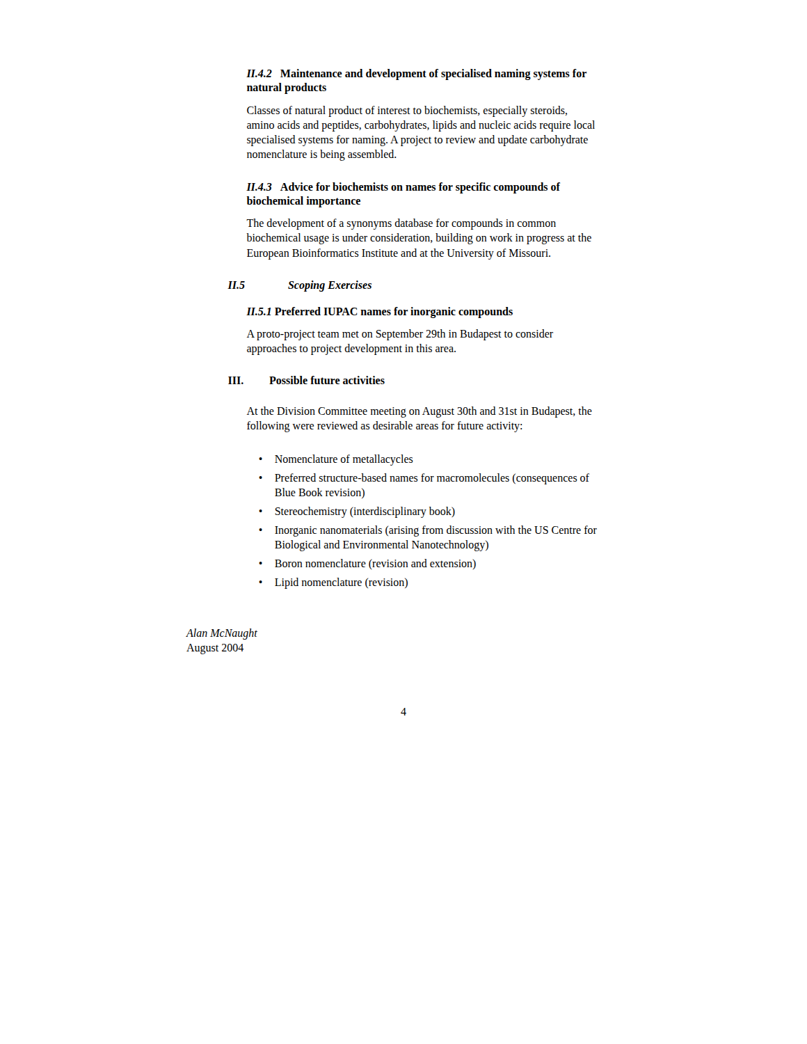II.4.2 Maintenance and development of specialised naming systems for natural products
Classes of natural product of interest to biochemists, especially steroids, amino acids and peptides, carbohydrates, lipids and nucleic acids require local specialised systems for naming. A project to review and update carbohydrate nomenclature is being assembled.
II.4.3 Advice for biochemists on names for specific compounds of biochemical importance
The development of a synonyms database for compounds in common biochemical usage is under consideration, building on work in progress at the European Bioinformatics Institute and at the University of Missouri.
II.5
Scoping Exercises
II.5.1 Preferred IUPAC names for inorganic compounds
A proto-project team met on September 29th in Budapest to consider approaches to project development in this area.
III.
Possible future activities
At the Division Committee meeting on August 30th and 31st in Budapest, the following were reviewed as desirable areas for future activity:
Nomenclature of metallacycles
Preferred structure-based names for macromolecules (consequences of Blue Book revision)
Stereochemistry (interdisciplinary book)
Inorganic nanomaterials (arising from discussion with the US Centre for Biological and Environmental Nanotechnology)
Boron nomenclature (revision and extension)
Lipid nomenclature (revision)
Alan McNaught
August 2004
4